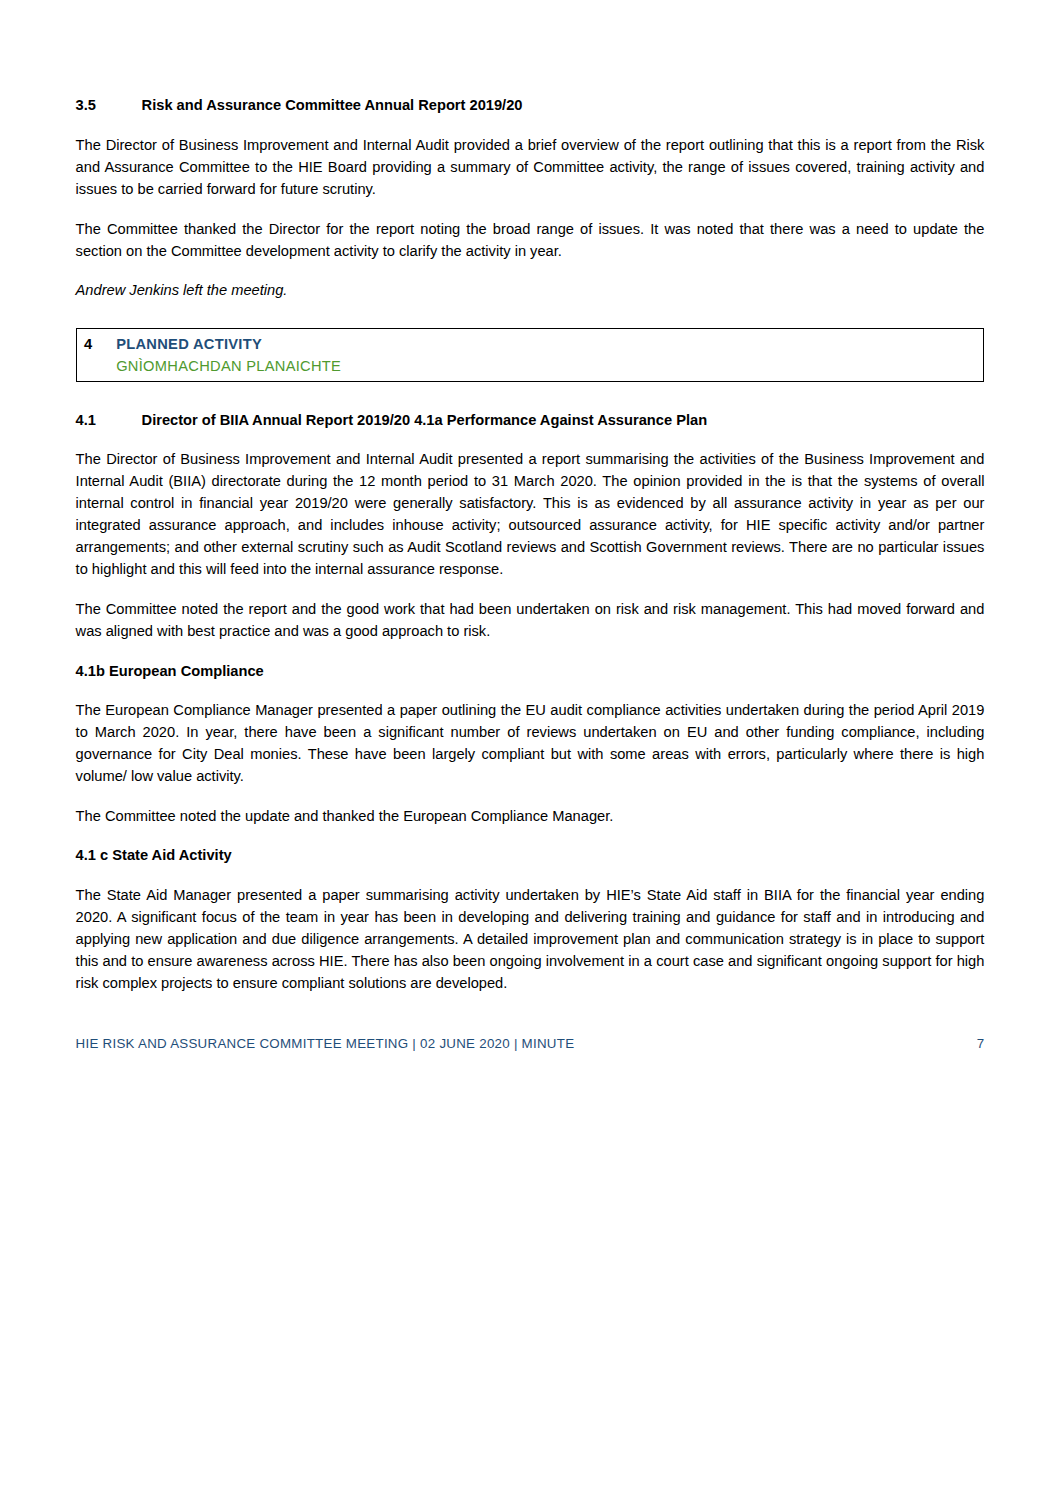3.5 Risk and Assurance Committee Annual Report 2019/20
The Director of Business Improvement and Internal Audit provided a brief overview of the report outlining that this is a report from the Risk and Assurance Committee to the HIE Board providing a summary of Committee activity, the range of issues covered, training activity and issues to be carried forward for future scrutiny.
The Committee thanked the Director for the report noting the broad range of issues. It was noted that there was a need to update the section on the Committee development activity to clarify the activity in year.
Andrew Jenkins left the meeting.
4
PLANNED ACTIVITY
GNÌOMHACHDAN PLANAICHTE
4.1 Director of BIIA Annual Report 2019/20 4.1a Performance Against Assurance Plan
The Director of Business Improvement and Internal Audit presented a report summarising the activities of the Business Improvement and Internal Audit (BIIA) directorate during the 12 month period to 31 March 2020. The opinion provided in the is that the systems of overall internal control in financial year 2019/20 were generally satisfactory. This is as evidenced by all assurance activity in year as per our integrated assurance approach, and includes inhouse activity; outsourced assurance activity, for HIE specific activity and/or partner arrangements; and other external scrutiny such as Audit Scotland reviews and Scottish Government reviews. There are no particular issues to highlight and this will feed into the internal assurance response.
The Committee noted the report and the good work that had been undertaken on risk and risk management. This had moved forward and was aligned with best practice and was a good approach to risk.
4.1b European Compliance
The European Compliance Manager presented a paper outlining the EU audit compliance activities undertaken during the period April 2019 to March 2020. In year, there have been a significant number of reviews undertaken on EU and other funding compliance, including governance for City Deal monies. These have been largely compliant but with some areas with errors, particularly where there is high volume/ low value activity.
The Committee noted the update and thanked the European Compliance Manager.
4.1 c State Aid Activity
The State Aid Manager presented a paper summarising activity undertaken by HIE’s State Aid staff in BIIA for the financial year ending 2020. A significant focus of the team in year has been in developing and delivering training and guidance for staff and in introducing and applying new application and due diligence arrangements. A detailed improvement plan and communication strategy is in place to support this and to ensure awareness across HIE. There has also been ongoing involvement in a court case and significant ongoing support for high risk complex projects to ensure compliant solutions are developed.
HIE RISK AND ASSURANCE COMMITTEE MEETING | 02 JUNE 2020 | MINUTE
7